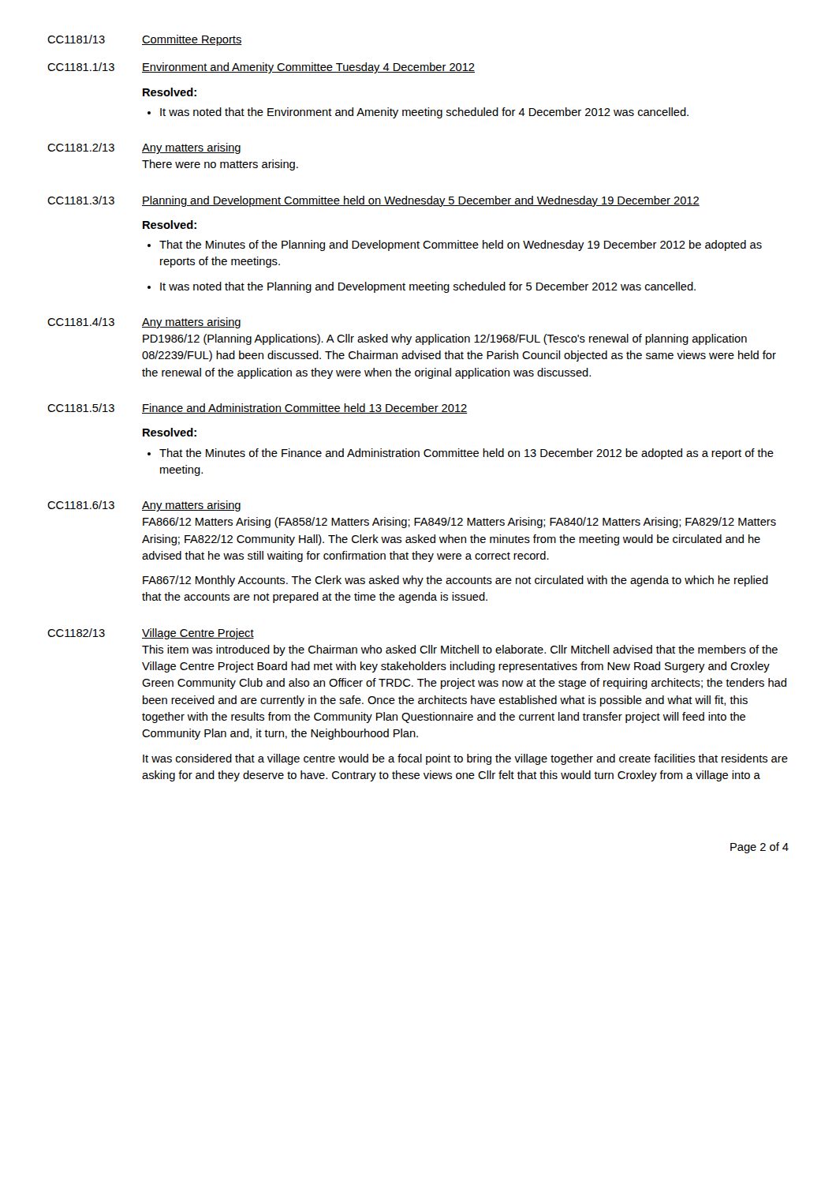CC1181/13
Committee Reports
CC1181.1/13
Environment and Amenity Committee Tuesday 4 December 2012
Resolved:
It was noted that the Environment and Amenity meeting scheduled for 4 December 2012 was cancelled.
CC1181.2/13
Any matters arising
There were no matters arising.
CC1181.3/13
Planning and Development Committee held on Wednesday 5 December and Wednesday 19 December 2012
Resolved:
That the Minutes of the Planning and Development Committee held on Wednesday 19 December 2012 be adopted as reports of the meetings.
It was noted that the Planning and Development meeting scheduled for 5 December 2012 was cancelled.
CC1181.4/13
Any matters arising
PD1986/12 (Planning Applications). A Cllr asked why application 12/1968/FUL (Tesco's renewal of planning application 08/2239/FUL) had been discussed. The Chairman advised that the Parish Council objected as the same views were held for the renewal of the application as they were when the original application was discussed.
CC1181.5/13
Finance and Administration Committee held 13 December 2012
Resolved:
That the Minutes of the Finance and Administration Committee held on 13 December 2012 be adopted as a report of the meeting.
CC1181.6/13
Any matters arising
FA866/12 Matters Arising (FA858/12 Matters Arising; FA849/12 Matters Arising; FA840/12 Matters Arising; FA829/12 Matters Arising; FA822/12 Community Hall). The Clerk was asked when the minutes from the meeting would be circulated and he advised that he was still waiting for confirmation that they were a correct record.
FA867/12 Monthly Accounts. The Clerk was asked why the accounts are not circulated with the agenda to which he replied that the accounts are not prepared at the time the agenda is issued.
CC1182/13
Village Centre Project
This item was introduced by the Chairman who asked Cllr Mitchell to elaborate. Cllr Mitchell advised that the members of the Village Centre Project Board had met with key stakeholders including representatives from New Road Surgery and Croxley Green Community Club and also an Officer of TRDC. The project was now at the stage of requiring architects; the tenders had been received and are currently in the safe. Once the architects have established what is possible and what will fit, this together with the results from the Community Plan Questionnaire and the current land transfer project will feed into the Community Plan and, it turn, the Neighbourhood Plan.
It was considered that a village centre would be a focal point to bring the village together and create facilities that residents are asking for and they deserve to have. Contrary to these views one Cllr felt that this would turn Croxley from a village into a
Page 2 of 4